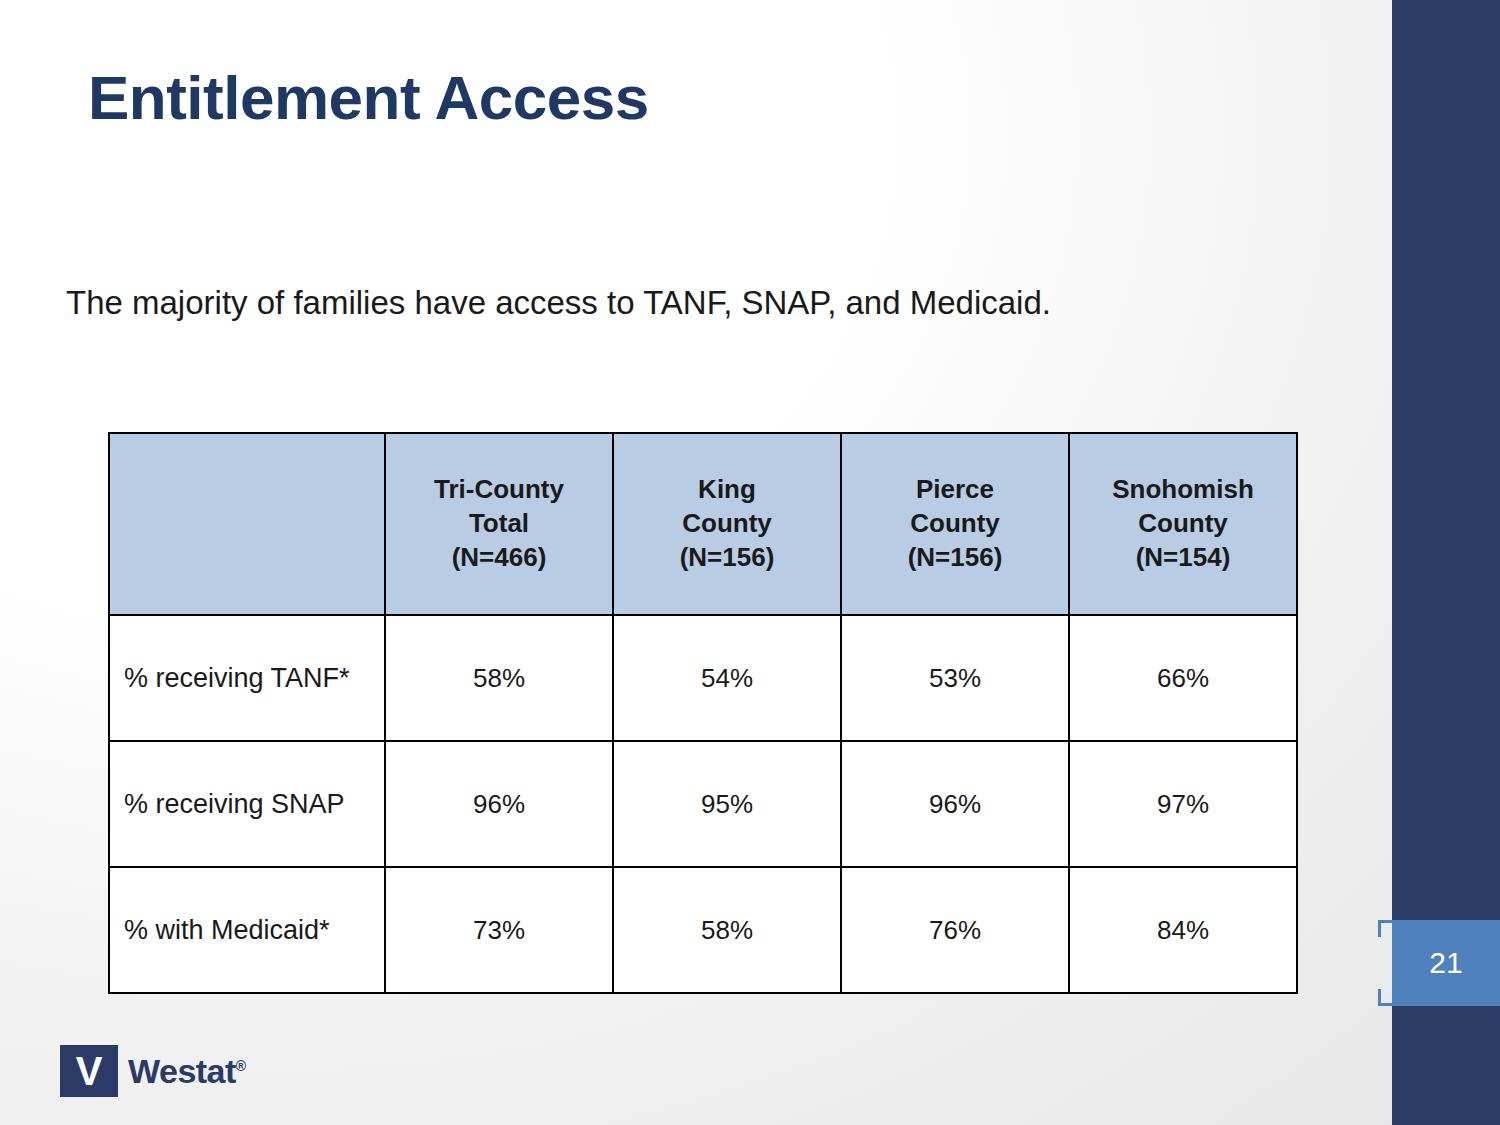Entitlement Access
The majority of families have access to TANF, SNAP, and Medicaid.
| | Tri-County Total (N=466) | King County (N=156) | Pierce County (N=156) | Snohomish County (N=154) |
| --- | --- | --- | --- | --- |
| % receiving TANF* | 58% | 54% | 53% | 66% |
| % receiving SNAP | 96% | 95% | 96% | 97% |
| % with Medicaid* | 73% | 58% | 76% | 84% |
21
V
Westat®